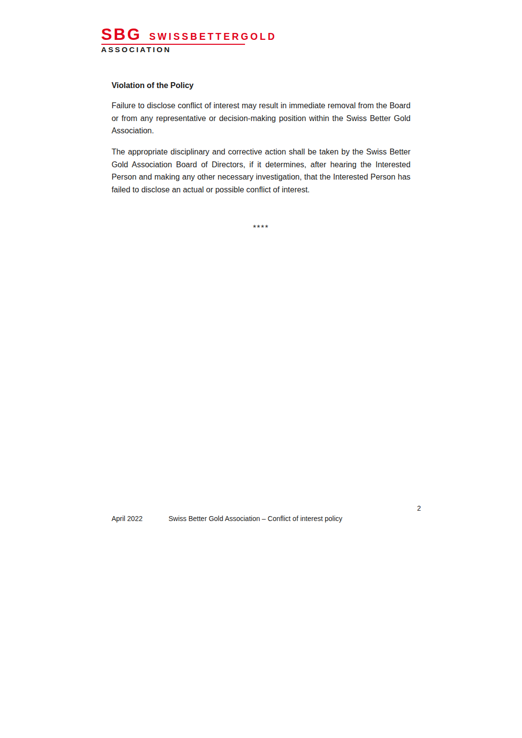SBG SWISSBETTERGOLD
ASSOCIATION
Violation of the Policy
Failure to disclose conflict of interest may result in immediate removal from the Board or from any representative or decision-making position within the Swiss Better Gold Association.
The appropriate disciplinary and corrective action shall be taken by the Swiss Better Gold Association Board of Directors, if it determines, after hearing the Interested Person and making any other necessary investigation, that the Interested Person has failed to disclose an actual or possible conflict of interest.
****
2
April 2022 Swiss Better Gold Association – Conflict of interest policy